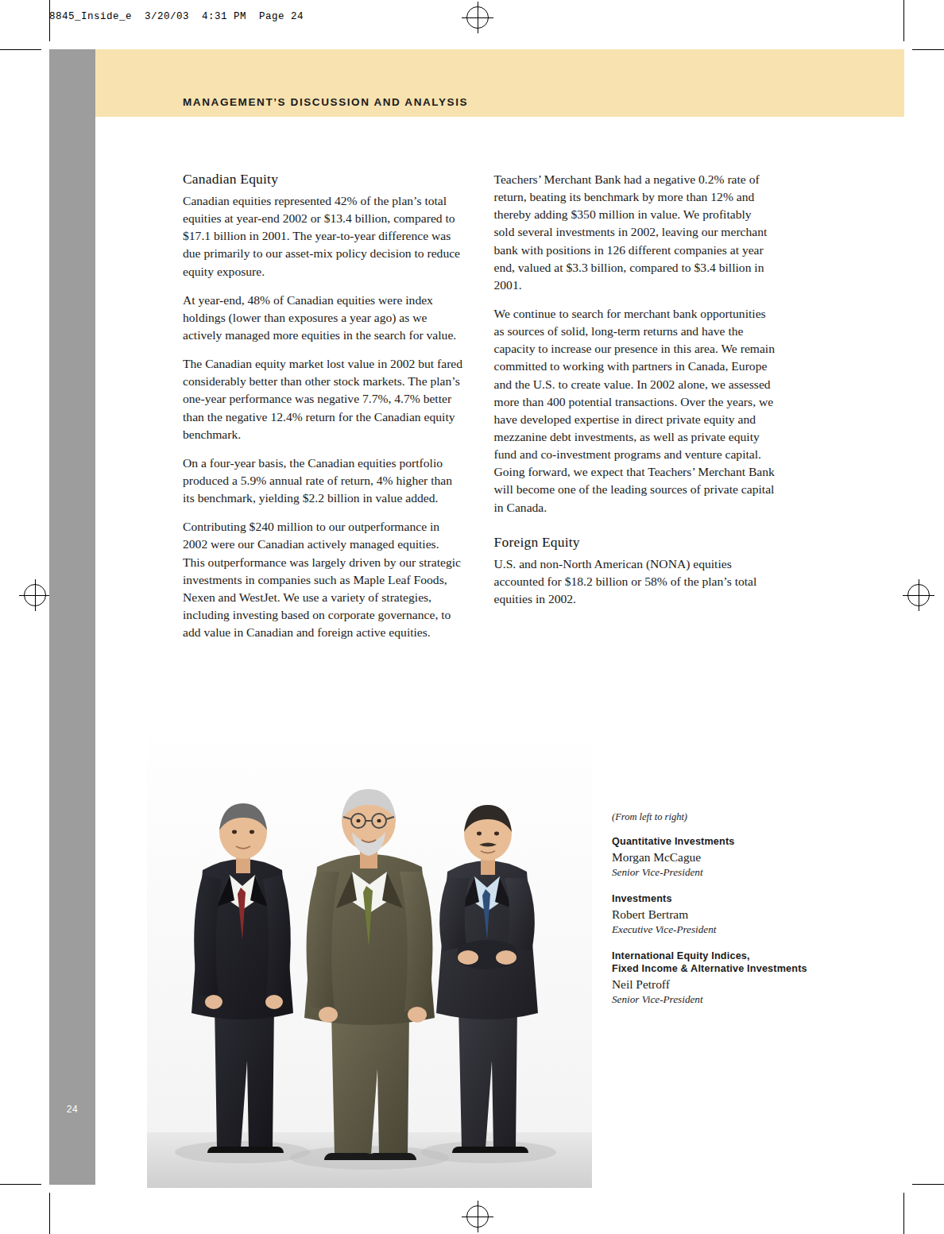8845_Inside_e 3/20/03 4:31 PM Page 24
24
MANAGEMENT’S DISCUSSION AND ANALYSIS
Canadian Equity
Canadian equities represented 42% of the plan’s total equities at year-end 2002 or $13.4 billion, compared to $17.1 billion in 2001. The year-to-year difference was due primarily to our asset-mix policy decision to reduce equity exposure.
At year-end, 48% of Canadian equities were index holdings (lower than exposures a year ago) as we actively managed more equities in the search for value.
The Canadian equity market lost value in 2002 but fared considerably better than other stock markets. The plan’s one-year performance was negative 7.7%, 4.7% better than the negative 12.4% return for the Canadian equity benchmark.
On a four-year basis, the Canadian equities portfolio produced a 5.9% annual rate of return, 4% higher than its benchmark, yielding $2.2 billion in value added.
Contributing $240 million to our outperformance in 2002 were our Canadian actively managed equities. This outperformance was largely driven by our strategic investments in companies such as Maple Leaf Foods, Nexen and WestJet. We use a variety of strategies, including investing based on corporate governance, to add value in Canadian and foreign active equities.
Teachers’ Merchant Bank had a negative 0.2% rate of return, beating its benchmark by more than 12% and thereby adding $350 million in value. We profitably sold several investments in 2002, leaving our merchant bank with positions in 126 different companies at year end, valued at $3.3 billion, compared to $3.4 billion in 2001.
We continue to search for merchant bank opportunities as sources of solid, long-term returns and have the capacity to increase our presence in this area. We remain committed to working with partners in Canada, Europe and the U.S. to create value. In 2002 alone, we assessed more than 400 potential transactions. Over the years, we have developed expertise in direct private equity and mezzanine debt investments, as well as private equity fund and co-investment programs and venture capital. Going forward, we expect that Teachers’ Merchant Bank will become one of the leading sources of private capital in Canada.
Foreign Equity
U.S. and non-North American (NONA) equities accounted for $18.2 billion or 58% of the plan’s total equities in 2002.
Three executives standing side by side
(From left to right)
Quantitative Investments
Morgan McCague
Senior Vice-President
Investments
Robert Bertram
Executive Vice-President
International Equity Indices,
Fixed Income & Alternative Investments
Neil Petroff
Senior Vice-President